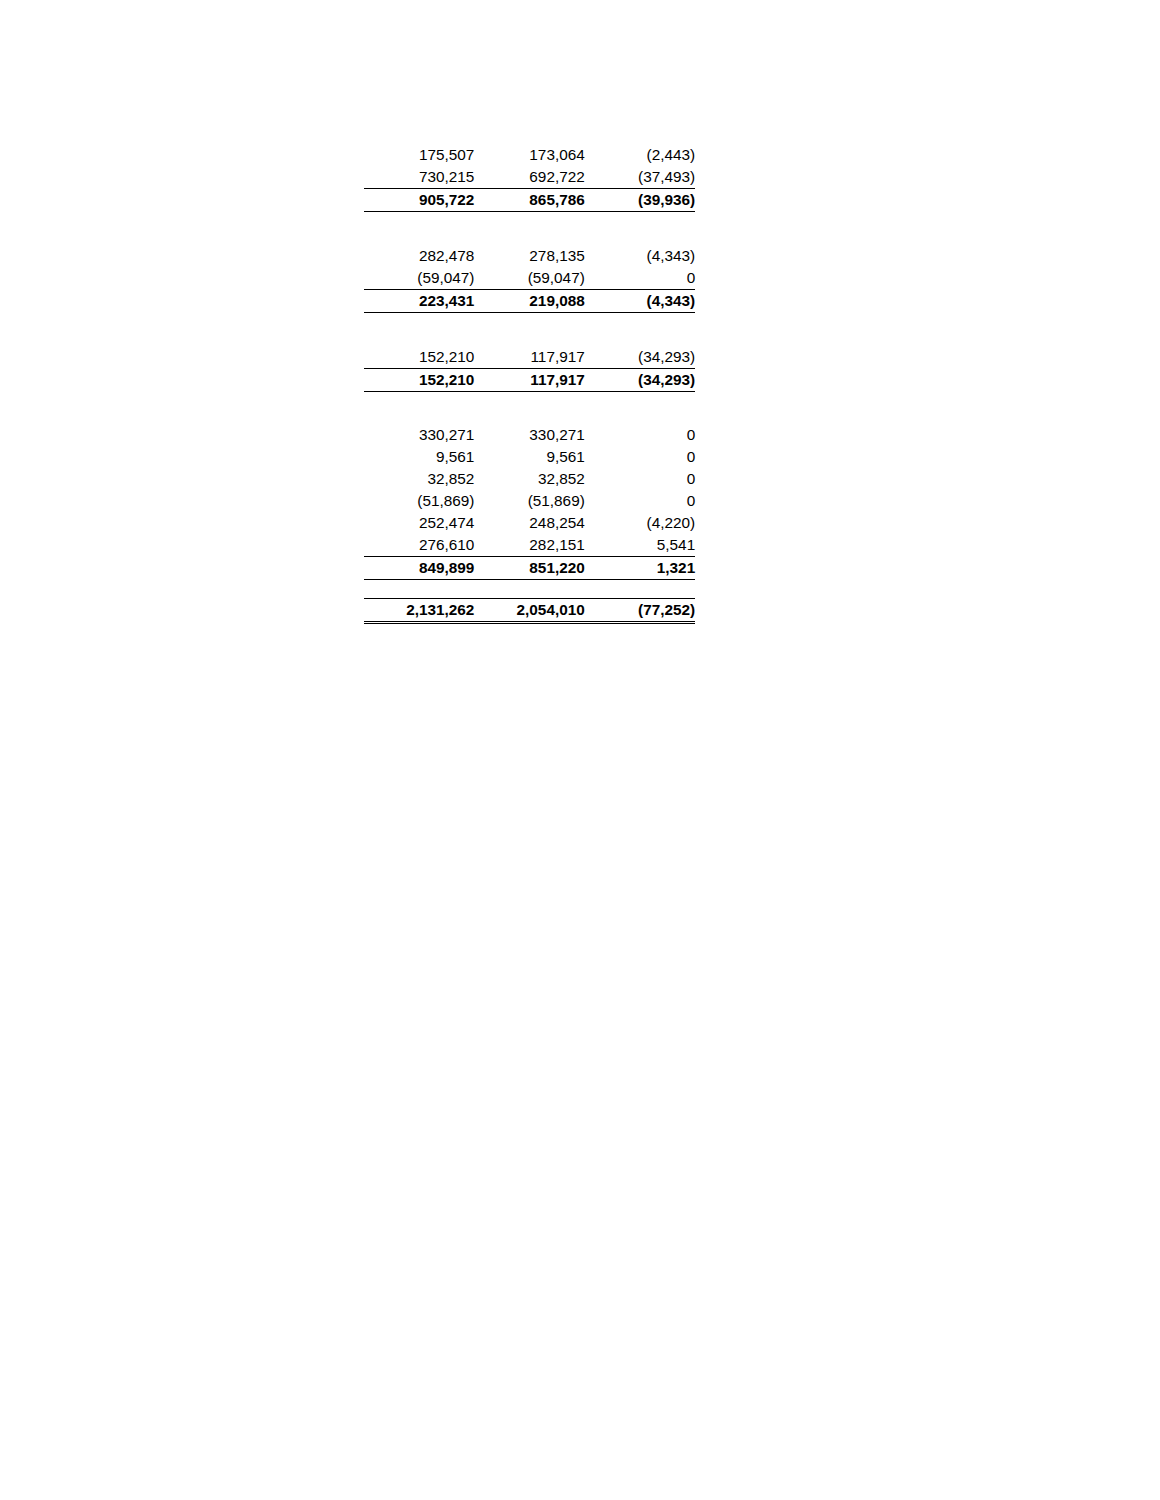| 175,507 | 173,064 | (2,443) |
| 730,215 | 692,722 | (37,493) |
| 905,722 | 865,786 | (39,936) |
| 282,478 | 278,135 | (4,343) |
| (59,047) | (59,047) | 0 |
| 223,431 | 219,088 | (4,343) |
| 152,210 | 117,917 | (34,293) |
| 152,210 | 117,917 | (34,293) |
| 330,271 | 330,271 | 0 |
| 9,561 | 9,561 | 0 |
| 32,852 | 32,852 | 0 |
| (51,869) | (51,869) | 0 |
| 252,474 | 248,254 | (4,220) |
| 276,610 | 282,151 | 5,541 |
| 849,899 | 851,220 | 1,321 |
| 2,131,262 | 2,054,010 | (77,252) |